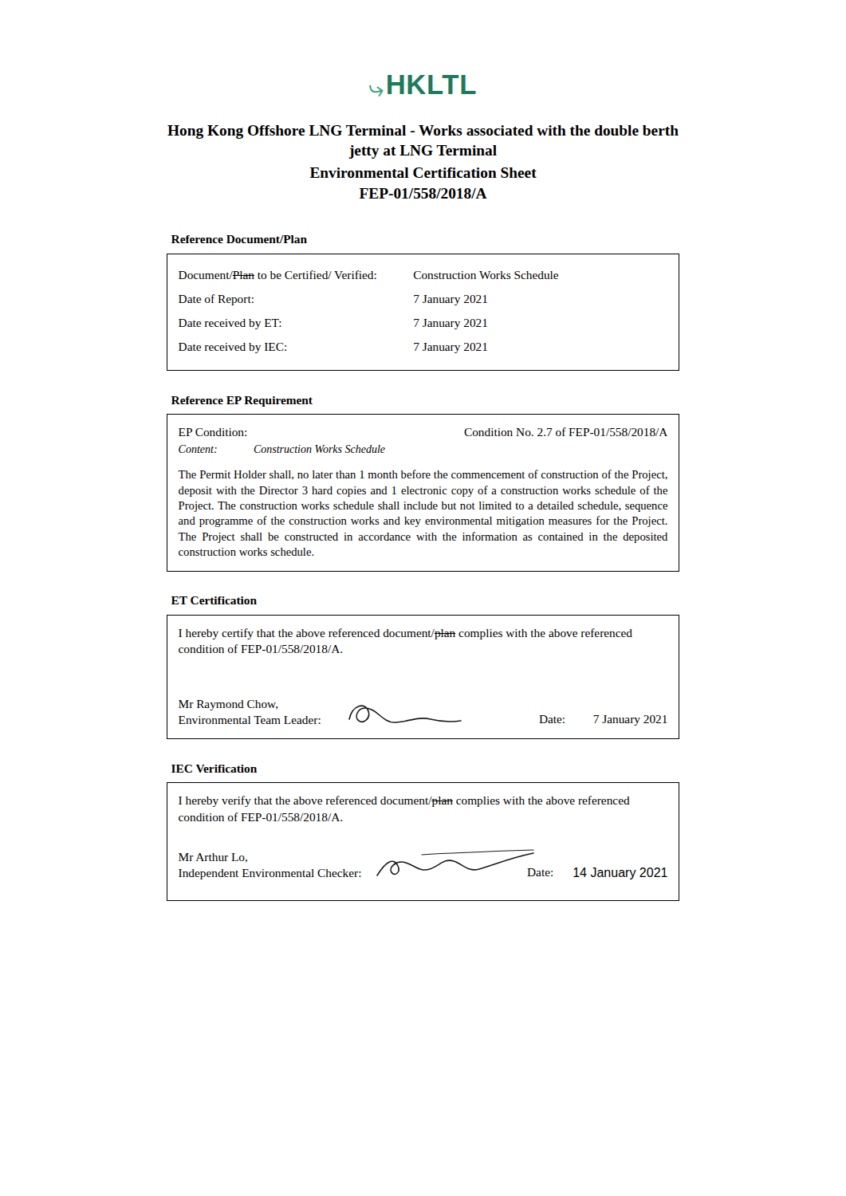⤷HKLTL
Hong Kong Offshore LNG Terminal - Works associated with the double berth jetty at LNG Terminal
Environmental Certification Sheet
FEP-01/558/2018/A
Reference Document/Plan
| Document/ Plan to be Certified/ Verified: | Construction Works Schedule |
| Date of Report: | 7 January 2021 |
| Date received by ET: | 7 January 2021 |
| Date received by IEC: | 7 January 2021 |
Reference EP Requirement
EP Condition:
Condition No. 2.7 of FEP-01/558/2018/A
Content: Construction Works Schedule
The Permit Holder shall, no later than 1 month before the commencement of construction of the Project, deposit with the Director 3 hard copies and 1 electronic copy of a construction works schedule of the Project. The construction works schedule shall include but not limited to a detailed schedule, sequence and programme of the construction works and key environmental mitigation measures for the Project. The Project shall be constructed in accordance with the information as contained in the deposited construction works schedule.
ET Certification
I hereby certify that the above referenced document/plan complies with the above referenced condition of FEP-01/558/2018/A.
Mr Raymond Chow,
Environmental Team Leader:
Date: 7 January 2021
IEC Verification
I hereby verify that the above referenced document/plan complies with the above referenced condition of FEP-01/558/2018/A.
Mr Arthur Lo,
Independent Environmental Checker:
Date: 14 January 2021